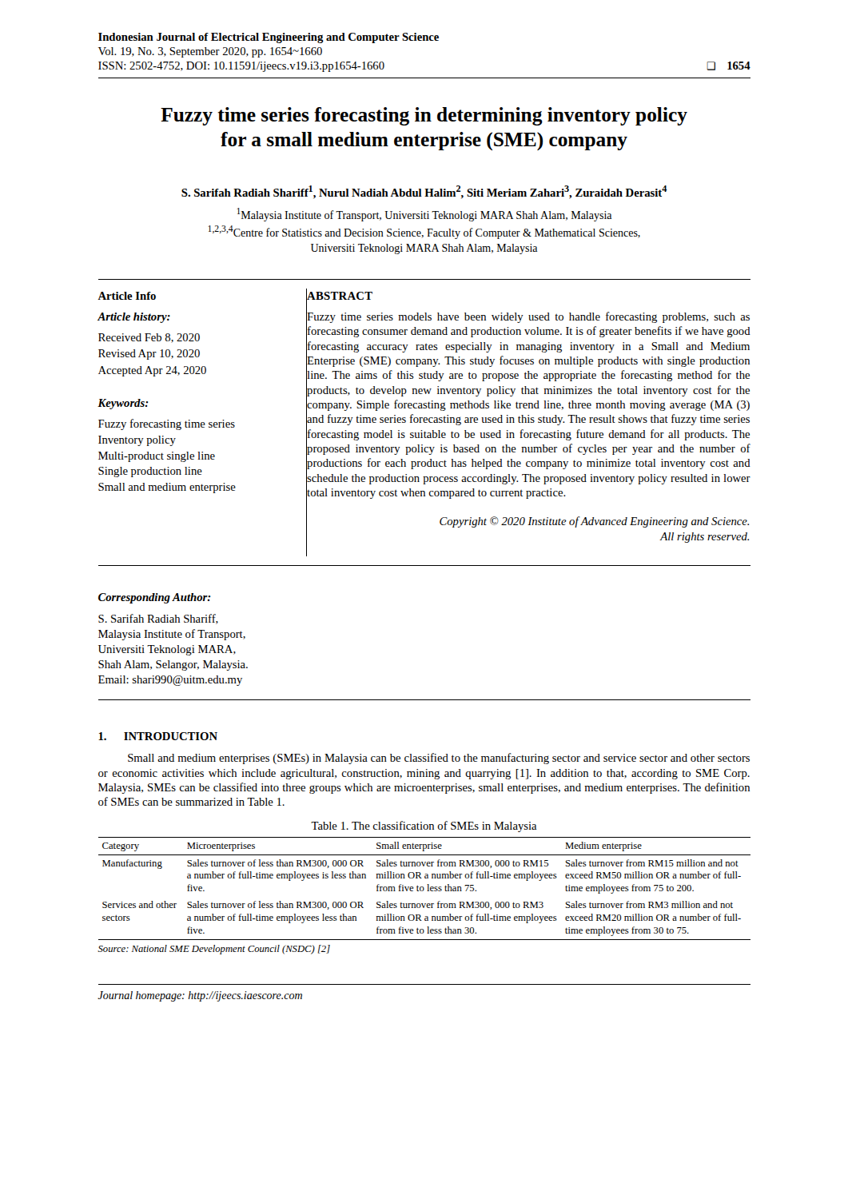Indonesian Journal of Electrical Engineering and Computer Science
Vol. 19, No. 3, September 2020, pp. 1654~1660
ISSN: 2502-4752, DOI: 10.11591/ijeecs.v19.i3.pp1654-1660
❑ 1654
Fuzzy time series forecasting in determining inventory policy
for a small medium enterprise (SME) company
S. Sarifah Radiah Shariff1, Nurul Nadiah Abdul Halim2, Siti Meriam Zahari3, Zuraidah Derasit4
1Malaysia Institute of Transport, Universiti Teknologi MARA Shah Alam, Malaysia
1,2,3,4Centre for Statistics and Decision Science, Faculty of Computer & Mathematical Sciences,
Universiti Teknologi MARA Shah Alam, Malaysia
| Article Info Article history: Received Feb 8, 2020 Revised Apr 10, 2020 Accepted Apr 24, 2020 Keywords: Fuzzy forecasting time series Inventory policy Multi-product single line Single production line Small and medium enterprise | ABSTRACT Fuzzy time series models have been widely used to handle forecasting problems, such as forecasting consumer demand and production volume. It is of greater benefits if we have good forecasting accuracy rates especially in managing inventory in a Small and Medium Enterprise (SME) company. This study focuses on multiple products with single production line. The aims of this study are to propose the appropriate the forecasting method for the products, to develop new inventory policy that minimizes the total inventory cost for the company. Simple forecasting methods like trend line, three month moving average (MA (3) and fuzzy time series forecasting are used in this study. The result shows that fuzzy time series forecasting model is suitable to be used in forecasting future demand for all products. The proposed inventory policy is based on the number of cycles per year and the number of productions for each product has helped the company to minimize total inventory cost and schedule the production process accordingly. The proposed inventory policy resulted in lower total inventory cost when compared to current practice. Copyright © 2020 Institute of Advanced Engineering and Science. All rights reserved. |
Corresponding Author:
S. Sarifah Radiah Shariff,
Malaysia Institute of Transport,
Universiti Teknologi MARA,
Shah Alam, Selangor, Malaysia.
Email: shari990@uitm.edu.my
1. INTRODUCTION
Small and medium enterprises (SMEs) in Malaysia can be classified to the manufacturing sector and service sector and other sectors or economic activities which include agricultural, construction, mining and quarrying [1]. In addition to that, according to SME Corp. Malaysia, SMEs can be classified into three groups which are microenterprises, small enterprises, and medium enterprises. The definition of SMEs can be summarized in Table 1.
Table 1. The classification of SMEs in Malaysia
| Category | Microenterprises | Small enterprise | Medium enterprise |
| --- | --- | --- | --- |
| Manufacturing | Sales turnover of less than RM300, 000 OR a number of full-time employees is less than five. | Sales turnover from RM300, 000 to RM15 million OR a number of full-time employees from five to less than 75. | Sales turnover from RM15 million and not exceed RM50 million OR a number of full-time employees from 75 to 200. |
| Services and other sectors | Sales turnover of less than RM300, 000 OR a number of full-time employees less than five. | Sales turnover from RM300, 000 to RM3 million OR a number of full-time employees from five to less than 30. | Sales turnover from RM3 million and not exceed RM20 million OR a number of full-time employees from 30 to 75. |
Source: National SME Development Council (NSDC) [2]
Journal homepage: http://ijeecs.iaescore.com